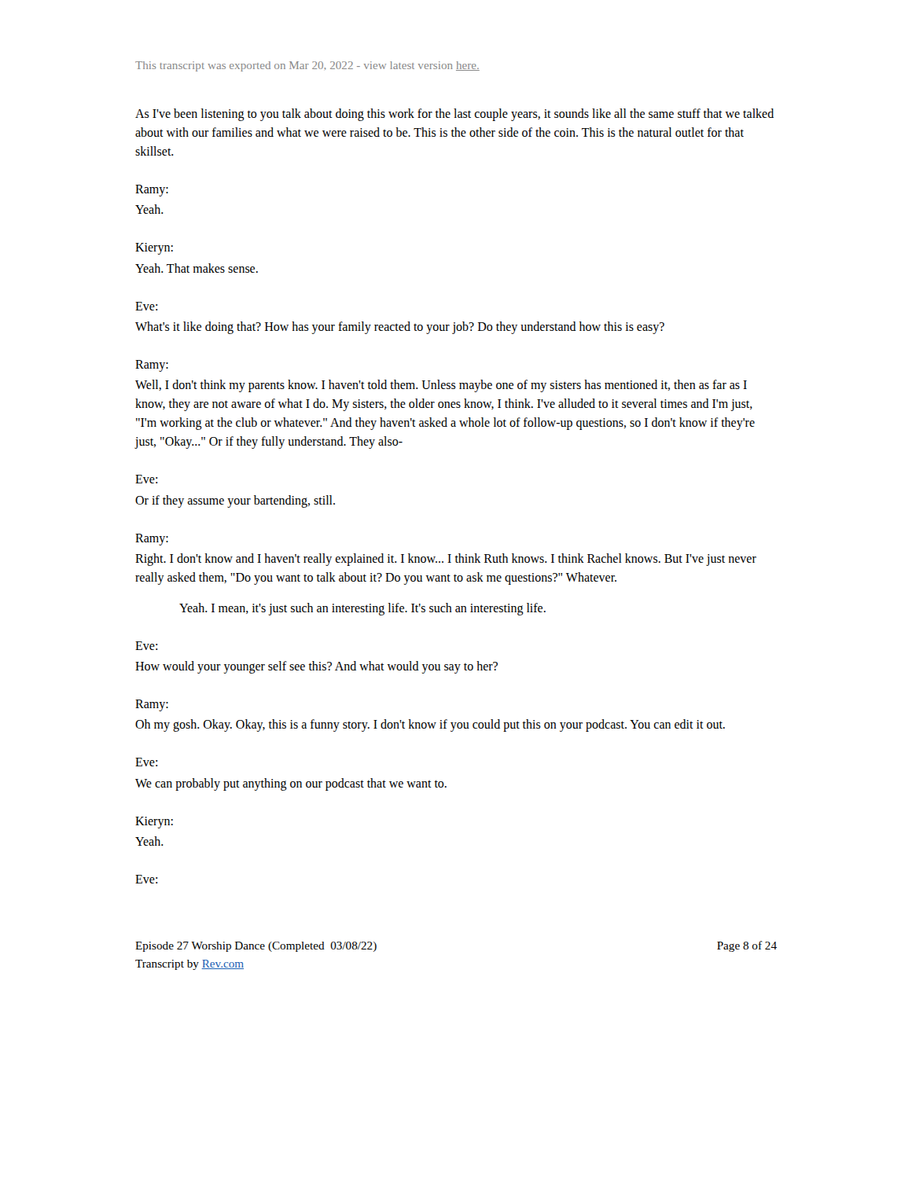This transcript was exported on Mar 20, 2022 - view latest version here.
As I've been listening to you talk about doing this work for the last couple years, it sounds like all the same stuff that we talked about with our families and what we were raised to be. This is the other side of the coin. This is the natural outlet for that skillset.
Ramy:
Yeah.
Kieryn:
Yeah. That makes sense.
Eve:
What's it like doing that? How has your family reacted to your job? Do they understand how this is easy?
Ramy:
Well, I don't think my parents know. I haven't told them. Unless maybe one of my sisters has mentioned it, then as far as I know, they are not aware of what I do. My sisters, the older ones know, I think. I've alluded to it several times and I'm just, "I'm working at the club or whatever." And they haven't asked a whole lot of follow-up questions, so I don't know if they're just, "Okay..." Or if they fully understand. They also-
Eve:
Or if they assume your bartending, still.
Ramy:
Right. I don't know and I haven't really explained it. I know... I think Ruth knows. I think Rachel knows. But I've just never really asked them, "Do you want to talk about it? Do you want to ask me questions?" Whatever.
Yeah. I mean, it's just such an interesting life. It's such an interesting life.
Eve:
How would your younger self see this? And what would you say to her?
Ramy:
Oh my gosh. Okay. Okay, this is a funny story. I don't know if you could put this on your podcast. You can edit it out.
Eve:
We can probably put anything on our podcast that we want to.
Kieryn:
Yeah.
Eve:
Episode 27 Worship Dance (Completed 03/08/22)
Transcript by Rev.com
Page 8 of 24